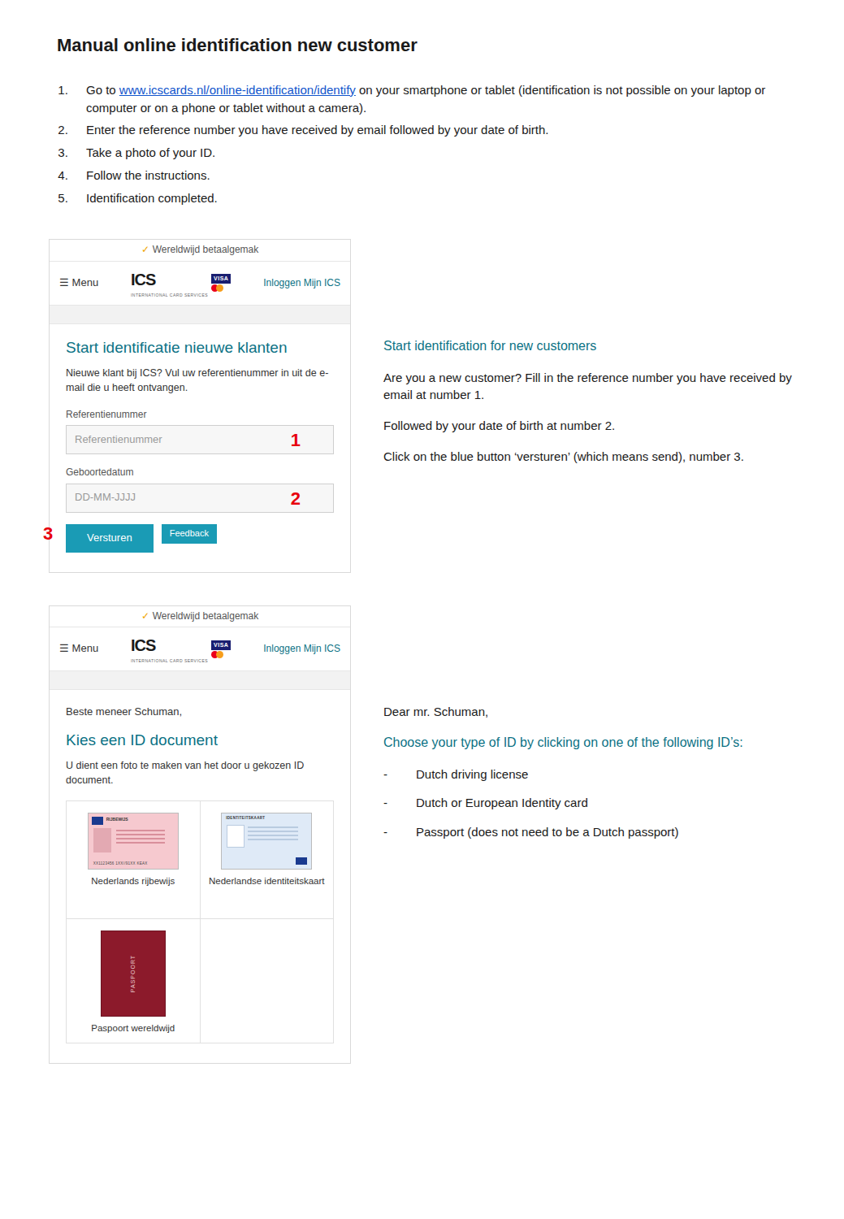Manual online identification new customer
Go to www.icscards.nl/online-identification/identify on your smartphone or tablet (identification is not possible on your laptop or computer or on a phone or tablet without a camera).
Enter the reference number you have received by email followed by your date of birth.
Take a photo of your ID.
Follow the instructions.
Identification completed.
✓Wereldwijd betaalgemak
☰ Menu
ICS
INTERNATIONAL CARD SERVICES
VISA
Inloggen Mijn ICS
Start identificatie nieuwe klanten
Nieuwe klant bij ICS? Vul uw referentienummer in uit de e-mail die u heeft ontvangen.
Referentienummer
Referentienummer 1
Geboortedatum
DD-MM-JJJJ 2
3
Versturen
Feedback
Start identification for new customers
Are you a new customer? Fill in the reference number you have received by email at number 1.
Followed by your date of birth at number 2.
Click on the blue button ‘versturen’ (which means send), number 3.
✓Wereldwijd betaalgemak
☰ Menu
ICS
INTERNATIONAL CARD SERVICES
VISA
Inloggen Mijn ICS
Beste meneer Schuman,
Kies een ID document
U dient een foto te maken van het door u gekozen ID document.
RIJBEWIJS
XX1123456 1XX//91XX KEAX
Nederlands rijbewijs
IDENTITEITSKAART
Nederlandse identiteitskaart
PASPOORT
Paspoort wereldwijd
Dear mr. Schuman,
Choose your type of ID by clicking on one of the following ID’s:
Dutch driving license
Dutch or European Identity card
Passport (does not need to be a Dutch passport)